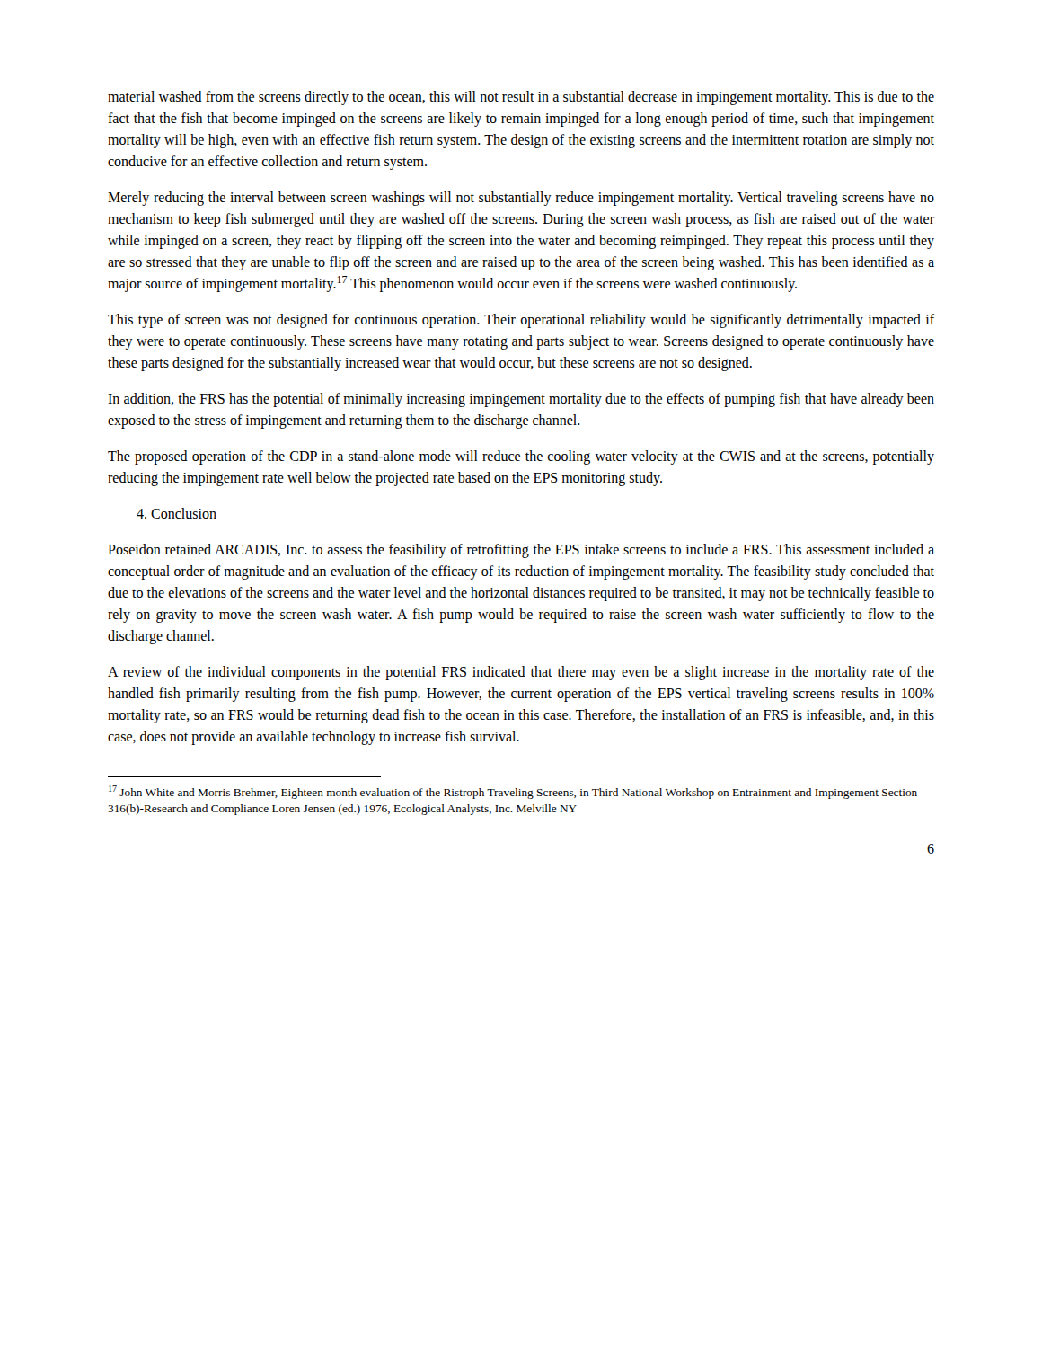material washed from the screens directly to the ocean, this will not result in a substantial decrease in impingement mortality. This is due to the fact that the fish that become impinged on the screens are likely to remain impinged for a long enough period of time, such that impingement mortality will be high, even with an effective fish return system. The design of the existing screens and the intermittent rotation are simply not conducive for an effective collection and return system.
Merely reducing the interval between screen washings will not substantially reduce impingement mortality. Vertical traveling screens have no mechanism to keep fish submerged until they are washed off the screens. During the screen wash process, as fish are raised out of the water while impinged on a screen, they react by flipping off the screen into the water and becoming reimpinged. They repeat this process until they are so stressed that they are unable to flip off the screen and are raised up to the area of the screen being washed. This has been identified as a major source of impingement mortality.17 This phenomenon would occur even if the screens were washed continuously.
This type of screen was not designed for continuous operation. Their operational reliability would be significantly detrimentally impacted if they were to operate continuously. These screens have many rotating and parts subject to wear. Screens designed to operate continuously have these parts designed for the substantially increased wear that would occur, but these screens are not so designed.
In addition, the FRS has the potential of minimally increasing impingement mortality due to the effects of pumping fish that have already been exposed to the stress of impingement and returning them to the discharge channel.
The proposed operation of the CDP in a stand-alone mode will reduce the cooling water velocity at the CWIS and at the screens, potentially reducing the impingement rate well below the projected rate based on the EPS monitoring study.
4. Conclusion
Poseidon retained ARCADIS, Inc. to assess the feasibility of retrofitting the EPS intake screens to include a FRS. This assessment included a conceptual order of magnitude and an evaluation of the efficacy of its reduction of impingement mortality. The feasibility study concluded that due to the elevations of the screens and the water level and the horizontal distances required to be transited, it may not be technically feasible to rely on gravity to move the screen wash water. A fish pump would be required to raise the screen wash water sufficiently to flow to the discharge channel.
A review of the individual components in the potential FRS indicated that there may even be a slight increase in the mortality rate of the handled fish primarily resulting from the fish pump. However, the current operation of the EPS vertical traveling screens results in 100% mortality rate, so an FRS would be returning dead fish to the ocean in this case. Therefore, the installation of an FRS is infeasible, and, in this case, does not provide an available technology to increase fish survival.
17 John White and Morris Brehmer, Eighteen month evaluation of the Ristroph Traveling Screens, in Third National Workshop on Entrainment and Impingement Section 316(b)-Research and Compliance Loren Jensen (ed.) 1976, Ecological Analysts, Inc. Melville NY
6